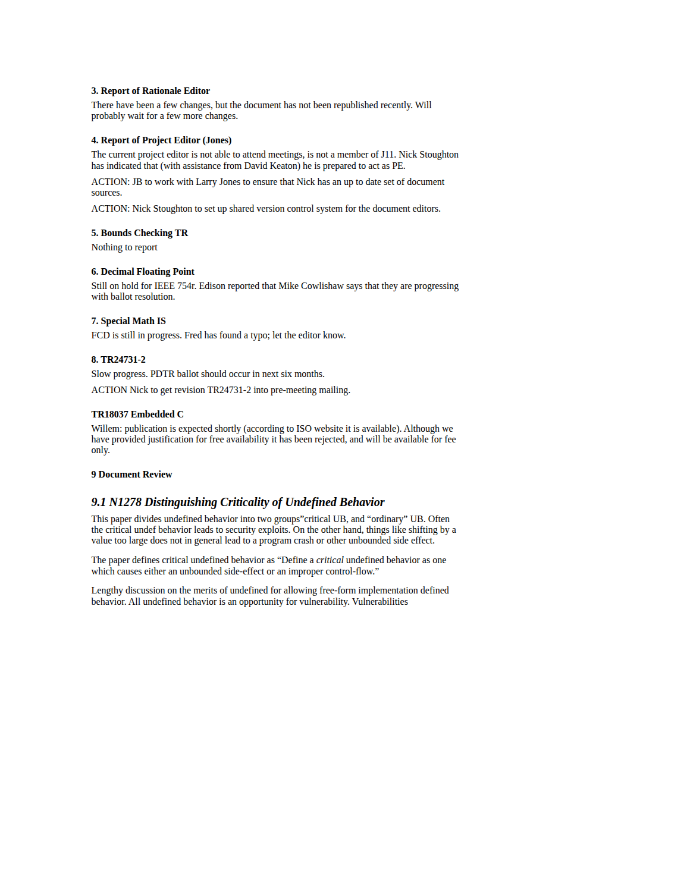3. Report of Rationale Editor
There have been a few changes, but the document has not been republished recently. Will probably wait for a few more changes.
4. Report of Project Editor (Jones)
The current project editor is not able to attend meetings, is not a member of J11. Nick Stoughton has indicated that (with assistance from David Keaton) he is prepared to act as PE.
ACTION: JB to work with Larry Jones to ensure that Nick has an up to date set of document sources.
ACTION: Nick Stoughton to set up shared version control system for the document editors.
5. Bounds Checking TR
Nothing to report
6. Decimal Floating Point
Still on hold for IEEE 754r. Edison reported that Mike Cowlishaw says that they are progressing with ballot resolution.
7. Special Math IS
FCD is still in progress. Fred has found a typo; let the editor know.
8. TR24731-2
Slow progress. PDTR ballot should occur in next six months.
ACTION Nick to get revision TR24731-2 into pre-meeting mailing.
TR18037 Embedded C
Willem: publication is expected shortly (according to ISO website it is available). Although we have provided justification for free availability it has been rejected, and will be available for fee only.
9 Document Review
9.1 N1278 Distinguishing Criticality of Undefined Behavior
This paper divides undefined behavior into two groups”critical UB, and “ordinary” UB. Often the critical undef behavior leads to security exploits. On the other hand, things like shifting by a value too large does not in general lead to a program crash or other unbounded side effect.
The paper defines critical undefined behavior as “Define a critical undefined behavior as one which causes either an unbounded side-effect or an improper control-flow.”
Lengthy discussion on the merits of undefined for allowing free-form implementation defined behavior. All undefined behavior is an opportunity for vulnerability. Vulnerabilities